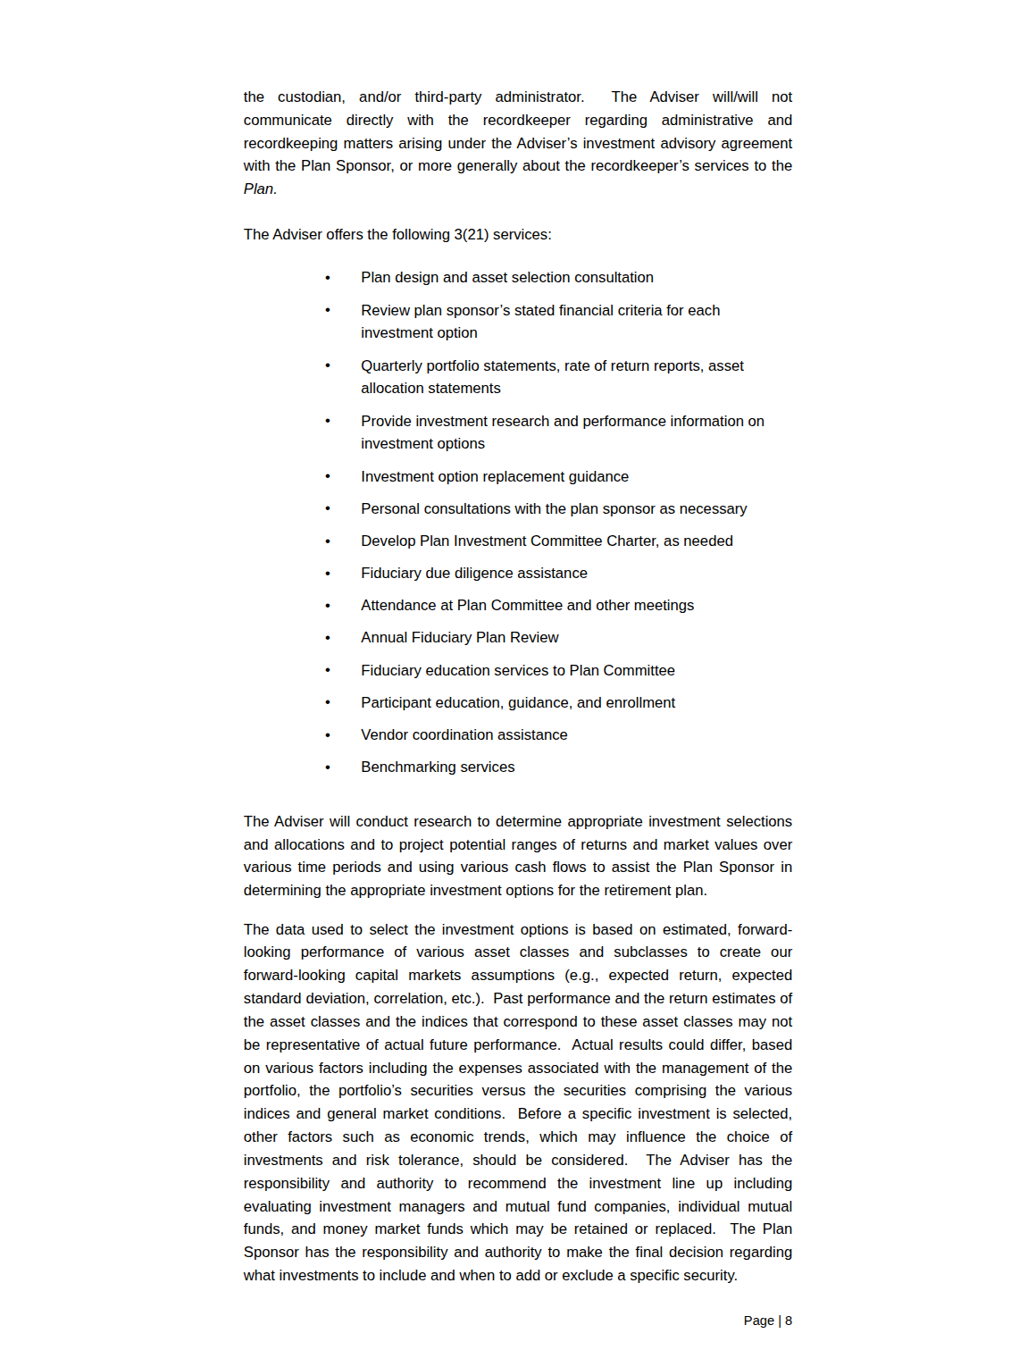the custodian, and/or third-party administrator. The Adviser will/will not communicate directly with the recordkeeper regarding administrative and recordkeeping matters arising under the Adviser’s investment advisory agreement with the Plan Sponsor, or more generally about the recordkeeper’s services to the Plan.
The Adviser offers the following 3(21) services:
Plan design and asset selection consultation
Review plan sponsor’s stated financial criteria for each investment option
Quarterly portfolio statements, rate of return reports, asset allocation statements
Provide investment research and performance information on investment options
Investment option replacement guidance
Personal consultations with the plan sponsor as necessary
Develop Plan Investment Committee Charter, as needed
Fiduciary due diligence assistance
Attendance at Plan Committee and other meetings
Annual Fiduciary Plan Review
Fiduciary education services to Plan Committee
Participant education, guidance, and enrollment
Vendor coordination assistance
Benchmarking services
The Adviser will conduct research to determine appropriate investment selections and allocations and to project potential ranges of returns and market values over various time periods and using various cash flows to assist the Plan Sponsor in determining the appropriate investment options for the retirement plan.
The data used to select the investment options is based on estimated, forward-looking performance of various asset classes and subclasses to create our forward-looking capital markets assumptions (e.g., expected return, expected standard deviation, correlation, etc.). Past performance and the return estimates of the asset classes and the indices that correspond to these asset classes may not be representative of actual future performance. Actual results could differ, based on various factors including the expenses associated with the management of the portfolio, the portfolio’s securities versus the securities comprising the various indices and general market conditions. Before a specific investment is selected, other factors such as economic trends, which may influence the choice of investments and risk tolerance, should be considered. The Adviser has the responsibility and authority to recommend the investment line up including evaluating investment managers and mutual fund companies, individual mutual funds, and money market funds which may be retained or replaced. The Plan Sponsor has the responsibility and authority to make the final decision regarding what investments to include and when to add or exclude a specific security.
Page | 8